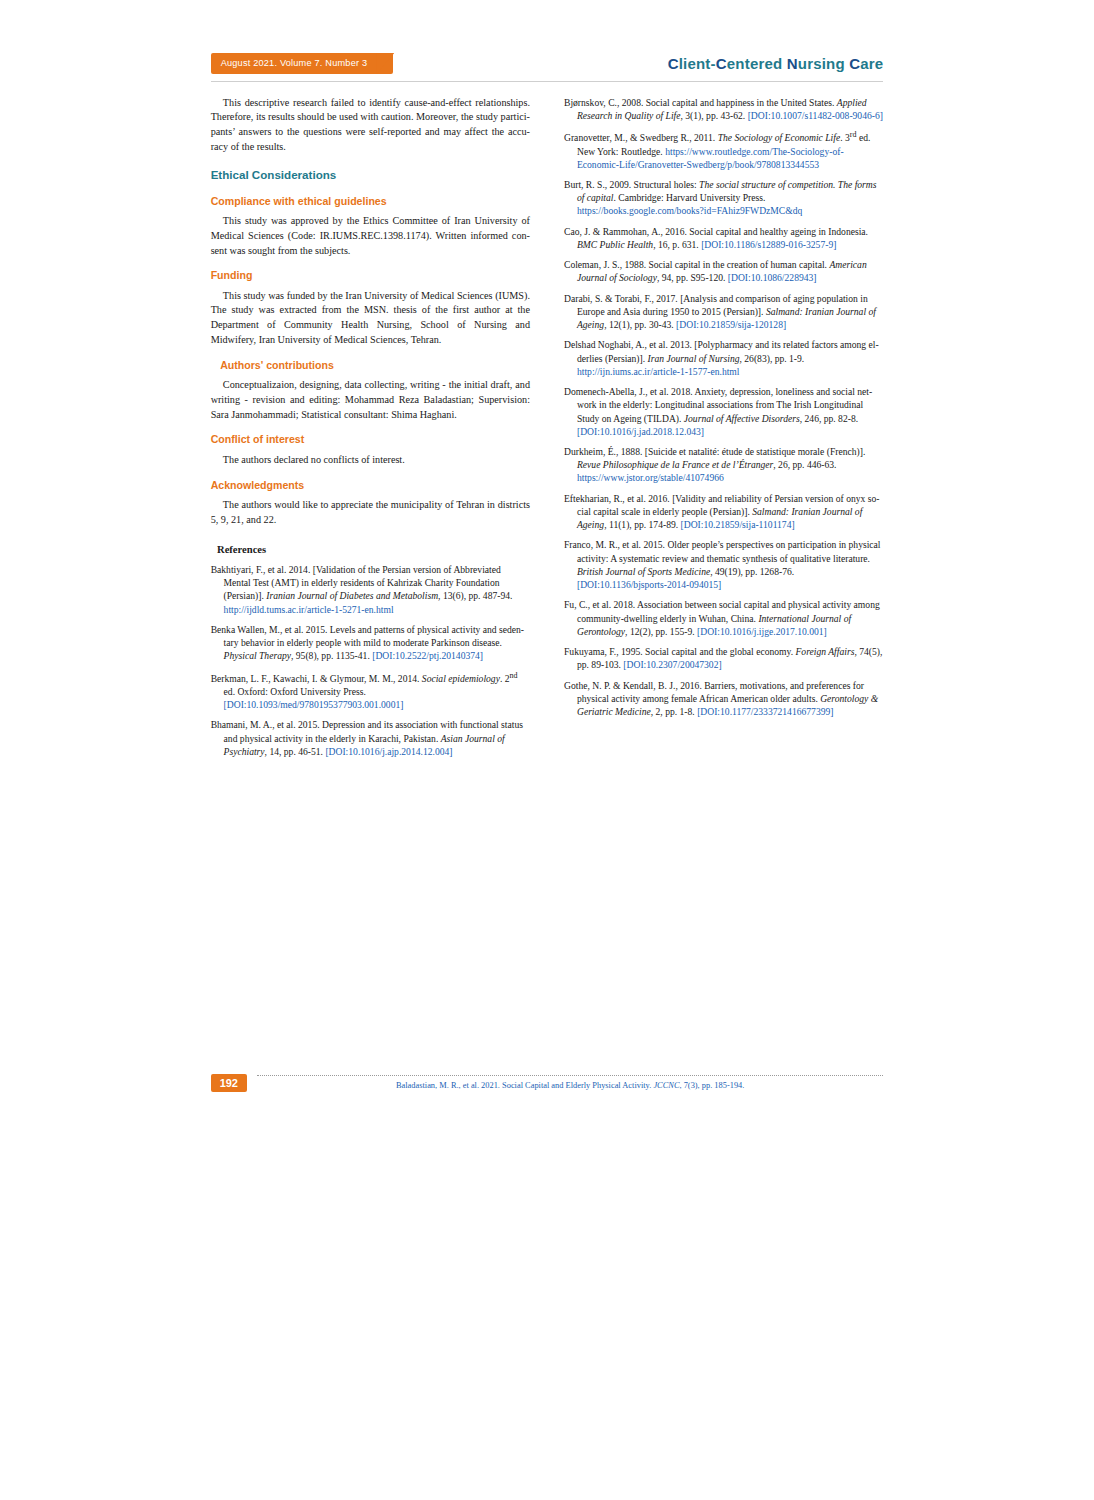August 2021. Volume 7. Number 3
Client-Centered Nursing Care
This descriptive research failed to identify cause-and-effect relationships. Therefore, its results should be used with caution. Moreover, the study participants’ answers to the questions were self-reported and may affect the accuracy of the results.
Ethical Considerations
Compliance with ethical guidelines
This study was approved by the Ethics Committee of Iran University of Medical Sciences (Code: IR.IUMS.REC.1398.1174). Written informed consent was sought from the subjects.
Funding
This study was funded by the Iran University of Medical Sciences (IUMS). The study was extracted from the MSN. thesis of the first author at the Department of Community Health Nursing, School of Nursing and Midwifery, Iran University of Medical Sciences, Tehran.
Authors' contributions
Conceptualizaion, designing, data collecting, writing - the initial draft, and writing - revision and editing: Mohammad Reza Baladastian; Supervision: Sara Janmohammadi; Statistical consultant: Shima Haghani.
Conflict of interest
The authors declared no conflicts of interest.
Acknowledgments
The authors would like to appreciate the municipality of Tehran in districts 5, 9, 21, and 22.
References
Bakhtiyari, F., et al. 2014. [Validation of the Persian version of Abbreviated Mental Test (AMT) in elderly residents of Kahrizak Charity Foundation (Persian)]. Iranian Journal of Diabetes and Metabolism, 13(6), pp. 487-94. http://ijdld.tums.ac.ir/article-1-5271-en.html
Benka Wallen, M., et al. 2015. Levels and patterns of physical activity and sedentary behavior in elderly people with mild to moderate Parkinson disease. Physical Therapy, 95(8), pp. 1135-41. [DOI:10.2522/ptj.20140374]
Berkman, L. F., Kawachi, I. & Glymour, M. M., 2014. Social epidemiology. 2nd ed. Oxford: Oxford University Press. [DOI:10.1093/med/9780195377903.001.0001]
Bhamani, M. A., et al. 2015. Depression and its association with functional status and physical activity in the elderly in Karachi, Pakistan. Asian Journal of Psychiatry, 14, pp. 46-51. [DOI:10.1016/j.ajp.2014.12.004]
Bjørnskov, C., 2008. Social capital and happiness in the United States. Applied Research in Quality of Life, 3(1), pp. 43-62. [DOI:10.1007/s11482-008-9046-6]
Granovetter, M., & Swedberg R., 2011. The Sociology of Economic Life. 3rd ed. New York: Routledge. https://www.routledge.com/The-Sociology-of-Economic-Life/Granovetter-Swedberg/p/book/9780813344553
Burt, R. S., 2009. Structural holes: The social structure of competition. The forms of capital. Cambridge: Harvard University Press. https://books.google.com/books?id=FAhiz9FWDzMC&dq
Cao, J. & Rammohan, A., 2016. Social capital and healthy ageing in Indonesia. BMC Public Health, 16, p. 631. [DOI:10.1186/s12889-016-3257-9]
Coleman, J. S., 1988. Social capital in the creation of human capital. American Journal of Sociology, 94, pp. S95-120. [DOI:10.1086/228943]
Darabi, S. & Torabi, F., 2017. [Analysis and comparison of aging population in Europe and Asia during 1950 to 2015 (Persian)]. Salmand: Iranian Journal of Ageing, 12(1), pp. 30-43. [DOI:10.21859/sija-120128]
Delshad Noghabi, A., et al. 2013. [Polypharmacy and its related factors among elderlies (Persian)]. Iran Journal of Nursing, 26(83), pp. 1-9. http://ijn.iums.ac.ir/article-1-1577-en.html
Domenech-Abella, J., et al. 2018. Anxiety, depression, loneliness and social network in the elderly: Longitudinal associations from The Irish Longitudinal Study on Ageing (TILDA). Journal of Affective Disorders, 246, pp. 82-8. [DOI:10.1016/j.jad.2018.12.043]
Durkheim, É., 1888. [Suicide et natalité: étude de statistique morale (French)]. Revue Philosophique de la France et de l’Étranger, 26, pp. 446-63. https://www.jstor.org/stable/41074966
Eftekharian, R., et al. 2016. [Validity and reliability of Persian version of onyx social capital scale in elderly people (Persian)]. Salmand: Iranian Journal of Ageing, 11(1), pp. 174-89. [DOI:10.21859/sija-1101174]
Franco, M. R., et al. 2015. Older people’s perspectives on participation in physical activity: A systematic review and thematic synthesis of qualitative literature. British Journal of Sports Medicine, 49(19), pp. 1268-76. [DOI:10.1136/bjsports-2014-094015]
Fu, C., et al. 2018. Association between social capital and physical activity among community-dwelling elderly in Wuhan, China. International Journal of Gerontology, 12(2), pp. 155-9. [DOI:10.1016/j.ijge.2017.10.001]
Fukuyama, F., 1995. Social capital and the global economy. Foreign Affairs, 74(5), pp. 89-103. [DOI:10.2307/20047302]
Gothe, N. P. & Kendall, B. J., 2016. Barriers, motivations, and preferences for physical activity among female African American older adults. Gerontology & Geriatric Medicine, 2, pp. 1-8. [DOI:10.1177/2333721416677399]
192
Baladastian, M. R., et al. 2021. Social Capital and Elderly Physical Activity. JCCNC, 7(3), pp. 185-194.